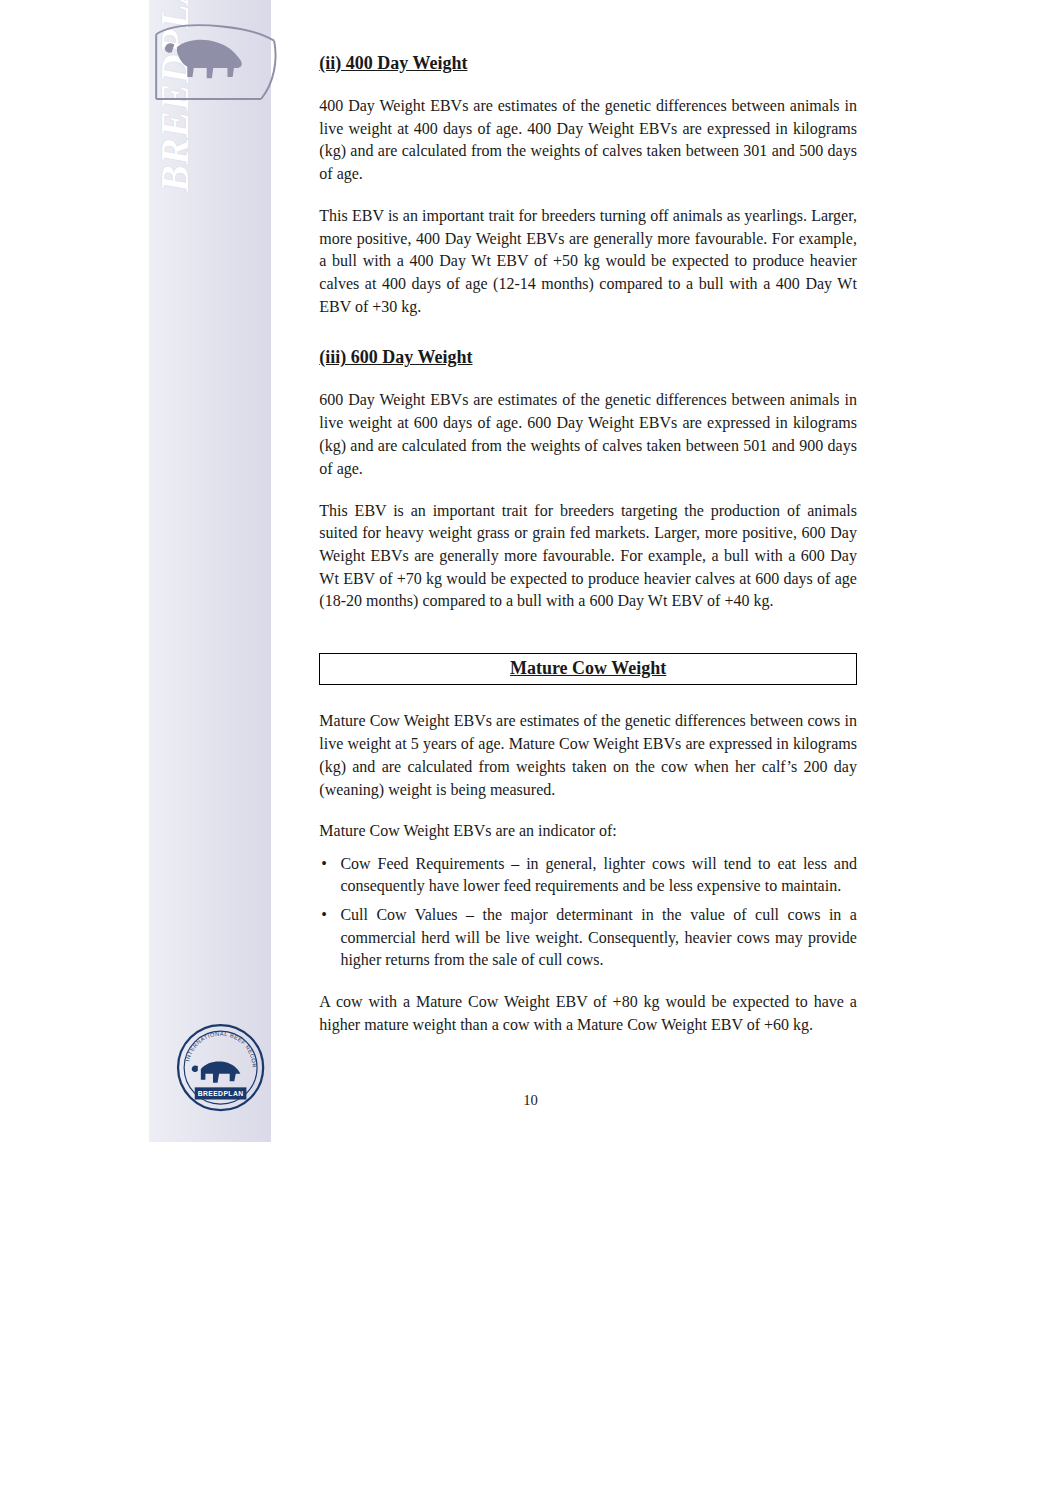BREEDPLAN Tips
(ii) 400 Day Weight
400 Day Weight EBVs are estimates of the genetic differences between animals in live weight at 400 days of age. 400 Day Weight EBVs are expressed in kilograms (kg) and are calculated from the weights of calves taken between 301 and 500 days of age.
This EBV is an important trait for breeders turning off animals as yearlings. Larger, more positive, 400 Day Weight EBVs are generally more favourable. For example, a bull with a 400 Day Wt EBV of +50 kg would be expected to produce heavier calves at 400 days of age (12-14 months) compared to a bull with a 400 Day Wt EBV of +30 kg.
(iii) 600 Day Weight
600 Day Weight EBVs are estimates of the genetic differences between animals in live weight at 600 days of age. 600 Day Weight EBVs are expressed in kilograms (kg) and are calculated from the weights of calves taken between 501 and 900 days of age.
This EBV is an important trait for breeders targeting the production of animals suited for heavy weight grass or grain fed markets. Larger, more positive, 600 Day Weight EBVs are generally more favourable. For example, a bull with a 600 Day Wt EBV of +70 kg would be expected to produce heavier calves at 600 days of age (18-20 months) compared to a bull with a 600 Day Wt EBV of +40 kg.
Mature Cow Weight
Mature Cow Weight EBVs are estimates of the genetic differences between cows in live weight at 5 years of age. Mature Cow Weight EBVs are expressed in kilograms (kg) and are calculated from weights taken on the cow when her calf’s 200 day (weaning) weight is being measured.
Mature Cow Weight EBVs are an indicator of:
Cow Feed Requirements – in general, lighter cows will tend to eat less and consequently have lower feed requirements and be less expensive to maintain.
Cull Cow Values – the major determinant in the value of cull cows in a commercial herd will be live weight. Consequently, heavier cows may provide higher returns from the sale of cull cows.
A cow with a Mature Cow Weight EBV of +80 kg would be expected to have a higher mature weight than a cow with a Mature Cow Weight EBV of +60 kg.
INTERNATIONAL BEEF RECORDING SCHEME BREEDPLAN
10